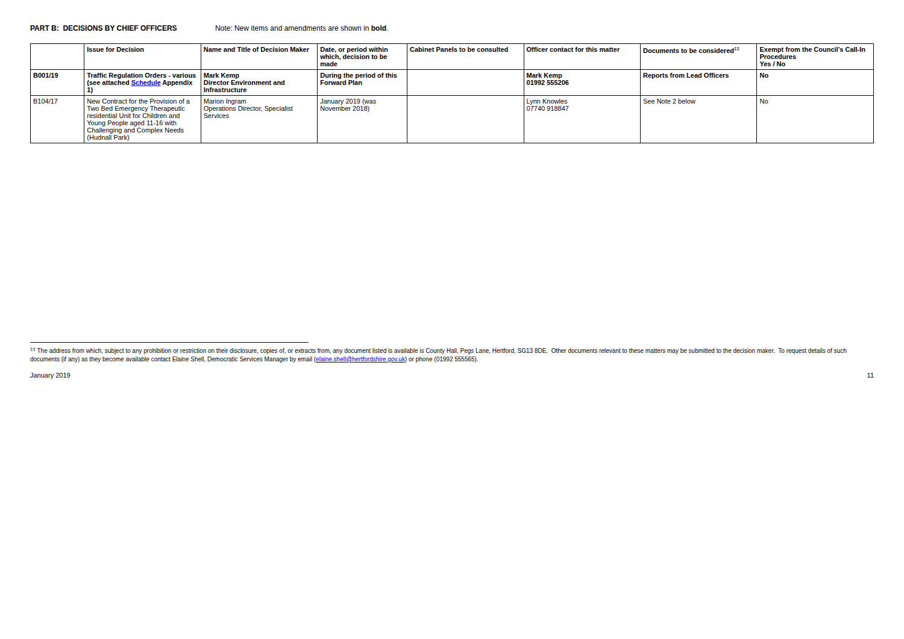PART B: DECISIONS BY CHIEF OFFICERS Note: New items and amendments are shown in bold.
| | Issue for Decision | Name and Title of Decision Maker | Date, or period within which, decision to be made | Cabinet Panels to be consulted | Officer contact for this matter | Documents to be considered ‡‡ | Exempt from the Council's Call-In Procedures Yes / No |
| --- | --- | --- | --- | --- | --- | --- | --- |
| B001/19 | Traffic Regulation Orders - various (see attached Schedule Appendix 1) | Mark Kemp Director Environment and Infrastructure | During the period of this Forward Plan | | Mark Kemp 01992 555206 | Reports from Lead Officers | No |
| B104/17 | New Contract for the Provision of a Two Bed Emergency Therapeutic residential Unit for Children and Young People aged 11-16 with Challenging and Complex Needs (Hudnall Park) | Marion Ingram Operations Director, Specialist Services | January 2019 (was November 2018) | | Lynn Knowles 07740 918847 | See Note 2 below | No |
‡‡ The address from which, subject to any prohibition or restriction on their disclosure, copies of, or extracts from, any document listed is available is County Hall, Pegs Lane, Hertford, SG13 8DE. Other documents relevant to these matters may be submitted to the decision maker. To request details of such documents (if any) as they become available contact Elaine Shell, Democratic Services Manager by email (elaine.shell@hertfordshire.gov.uk) or phone (01992 555565).
January 2019 11